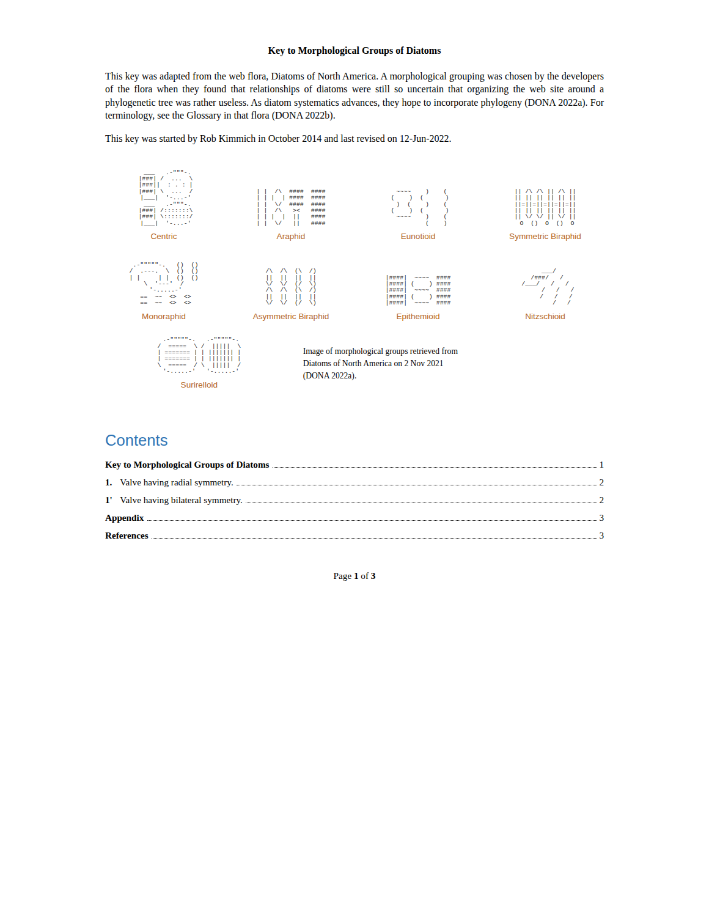Key to Morphological Groups of Diatoms
This key was adapted from the web flora, Diatoms of North America. A morphological grouping was chosen by the developers of the flora when they found that relationships of diatoms were still so uncertain that organizing the web site around a phylogenetic tree was rather useless. As diatom systematics advances, they hope to incorporate phylogeny (DONA 2022a). For terminology, see the Glossary in that flora (DONA 2022b).
This key was started by Rob Kimmich in October 2014 and last revised on 12-Jun-2022.
___ .-"""-. |###| / ... \ |###|| : . : | |###| \ ... / |___| '-...-' ___ .-"""-. |###| /:::::::\ |###| \:::::::/ |___| '-...-' Centric
| | /\ #### #### | | | | #### #### | | \/ #### #### | | /\ >< #### | | | | || #### | | \/ || #### Araphid
~~~~ ) ( ( ) ( ) ) ( ) ( ( ) ( ) ~~~~ ) ( ( ) Eunotioid
|| /\ /\ || /\ || || || || || || || ||=||=||=||=||=|| || || || || || || || \/ \/ || \/ || O () O () O Symmetric Biraphid
.-"""""-. () () / .---. \ () () | | | | () () \ '---' / '-.....-' == ~~ <> <> == ~~ <> <> Monoraphid
/\ /\ (\ /) || || || || \/ \/ (/ \) /\ /\ (\ /) || || || || \/ \/ (/ \) Asymmetric Biraphid
|####| ~~~~ #### |####| ( ) #### |####| ~~~~ #### |####| ( ) #### |####| ~~~~ #### Epithemioid
___/ /###/ / /___/ / / / / / / / / / / Nitzschioid
.-"""""-. .-"""""-. / ===== \ / ||||| \ | ======= | | ||||||| | | ======= | | ||||||| | \ ===== / \ ||||| / '-.....-' '-.....-' Surirelloid
Image of morphological groups retrieved from
Diatoms of North America on 2 Nov 2021
(DONA 2022a).
Contents
Key to Morphological Groups of Diatoms 1
1. Valve having radial symmetry. 2
1'Valve having bilateral symmetry. 2
Appendix 3
References 3
Page 1 of 3